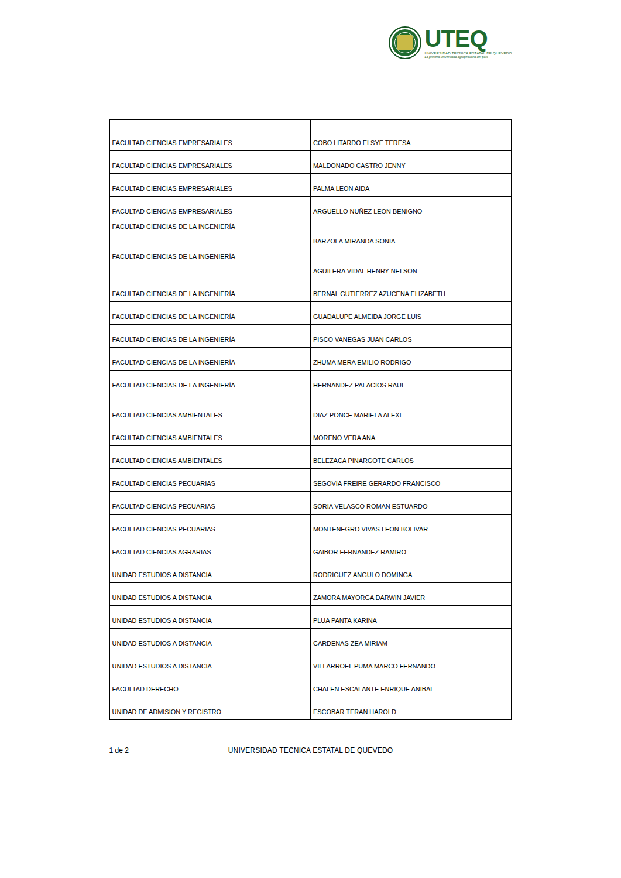UTEQ
Universidad Técnica Estatal de Quevedo
La primera universidad agropecuaria del país
| FACULTAD CIENCIAS EMPRESARIALES | COBO LITARDO ELSYE TERESA |
| FACULTAD CIENCIAS EMPRESARIALES | MALDONADO CASTRO JENNY |
| FACULTAD CIENCIAS EMPRESARIALES | PALMA LEON AIDA |
| FACULTAD CIENCIAS EMPRESARIALES | ARGUELLO NUÑEZ LEON BENIGNO |
| FACULTAD CIENCIAS DE LA INGENIERÍA | BARZOLA MIRANDA SONIA |
| FACULTAD CIENCIAS DE LA INGENIERÍA | AGUILERA VIDAL HENRY NELSON |
| FACULTAD CIENCIAS DE LA INGENIERÍA | BERNAL GUTIERREZ AZUCENA ELIZABETH |
| FACULTAD CIENCIAS DE LA INGENIERÍA | GUADALUPE ALMEIDA JORGE LUIS |
| FACULTAD CIENCIAS DE LA INGENIERÍA | PISCO VANEGAS JUAN CARLOS |
| FACULTAD CIENCIAS DE LA INGENIERÍA | ZHUMA MERA EMILIO RODRIGO |
| FACULTAD CIENCIAS DE LA INGENIERÍA | HERNANDEZ PALACIOS RAUL |
| FACULTAD CIENCIAS AMBIENTALES | DIAZ PONCE MARIELA ALEXI |
| FACULTAD CIENCIAS AMBIENTALES | MORENO VERA ANA |
| FACULTAD CIENCIAS AMBIENTALES | BELEZACA PINARGOTE CARLOS |
| FACULTAD CIENCIAS PECUARIAS | SEGOVIA FREIRE GERARDO FRANCISCO |
| FACULTAD CIENCIAS PECUARIAS | SORIA VELASCO ROMAN ESTUARDO |
| FACULTAD CIENCIAS PECUARIAS | MONTENEGRO VIVAS LEON BOLIVAR |
| FACULTAD CIENCIAS AGRARIAS | GAIBOR FERNANDEZ RAMIRO |
| UNIDAD ESTUDIOS A DISTANCIA | RODRIGUEZ ANGULO DOMINGA |
| UNIDAD ESTUDIOS A DISTANCIA | ZAMORA MAYORGA DARWIN JAVIER |
| UNIDAD ESTUDIOS A DISTANCIA | PLUA PANTA KARINA |
| UNIDAD ESTUDIOS A DISTANCIA | CARDENAS ZEA MIRIAM |
| UNIDAD ESTUDIOS A DISTANCIA | VILLARROEL PUMA MARCO FERNANDO |
| FACULTAD DERECHO | CHALEN ESCALANTE ENRIQUE ANIBAL |
| UNIDAD DE ADMISION Y REGISTRO | ESCOBAR TERAN HAROLD |
1 de 2
UNIVERSIDAD TECNICA ESTATAL DE QUEVEDO